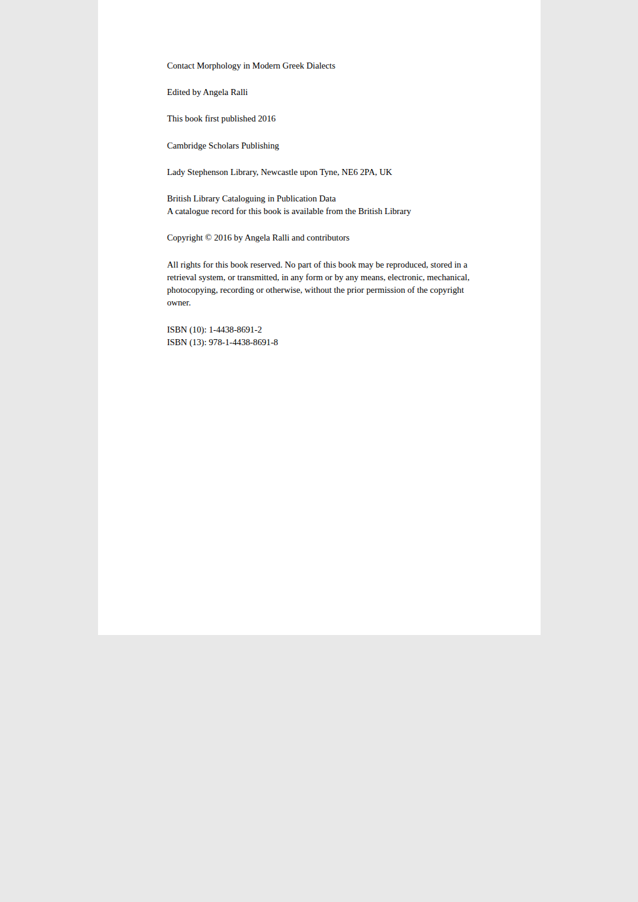Contact Morphology in Modern Greek Dialects
Edited by Angela Ralli
This book first published 2016
Cambridge Scholars Publishing
Lady Stephenson Library, Newcastle upon Tyne, NE6 2PA, UK
British Library Cataloguing in Publication Data
A catalogue record for this book is available from the British Library
Copyright © 2016 by Angela Ralli and contributors
All rights for this book reserved. No part of this book may be reproduced, stored in a retrieval system, or transmitted, in any form or by any means, electronic, mechanical, photocopying, recording or otherwise, without the prior permission of the copyright owner.
ISBN (10): 1-4438-8691-2
ISBN (13): 978-1-4438-8691-8